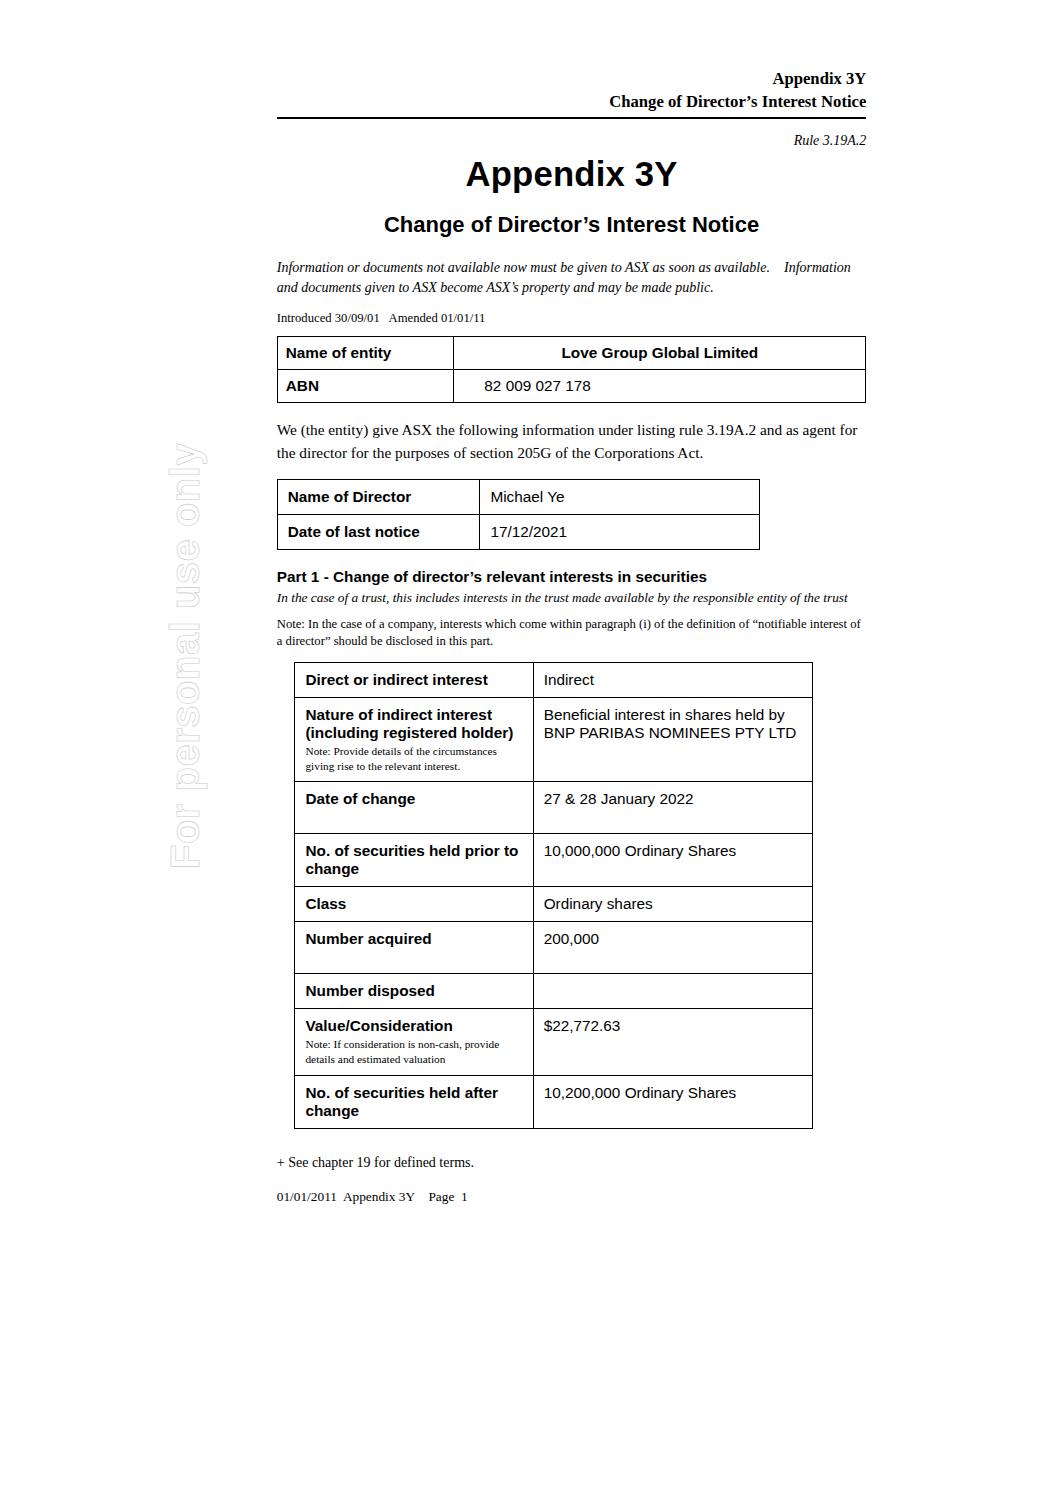For personal use only
Appendix 3Y
Change of Director’s Interest Notice
Rule 3.19A.2
Appendix 3Y
Change of Director’s Interest Notice
Information or documents not available now must be given to ASX as soon as available. Information and documents given to ASX become ASX’s property and may be made public.
Introduced 30/09/01 Amended 01/01/11
| Name of entity | Love Group Global Limited |
| ABN | 82 009 027 178 |
We (the entity) give ASX the following information under listing rule 3.19A.2 and as agent for the director for the purposes of section 205G of the Corporations Act.
| Name of Director | Michael Ye |
| Date of last notice | 17/12/2021 |
Part 1 - Change of director’s relevant interests in securities
In the case of a trust, this includes interests in the trust made available by the responsible entity of the trust
Note: In the case of a company, interests which come within paragraph (i) of the definition of “notifiable interest of a director” should be disclosed in this part.
| Direct or indirect interest | Indirect |
| Nature of indirect interest (including registered holder) Note: Provide details of the circumstances giving rise to the relevant interest. | Beneficial interest in shares held by BNP PARIBAS NOMINEES PTY LTD |
| Date of change | 27 & 28 January 2022 |
| No. of securities held prior to change | 10,000,000 Ordinary Shares |
| Class | Ordinary shares |
| Number acquired | 200,000 |
| Number disposed | |
| Value/Consideration Note: If consideration is non-cash, provide details and estimated valuation | $22,772.63 |
| No. of securities held after change | 10,200,000 Ordinary Shares |
+ See chapter 19 for defined terms.
01/01/2011 Appendix 3Y Page 1